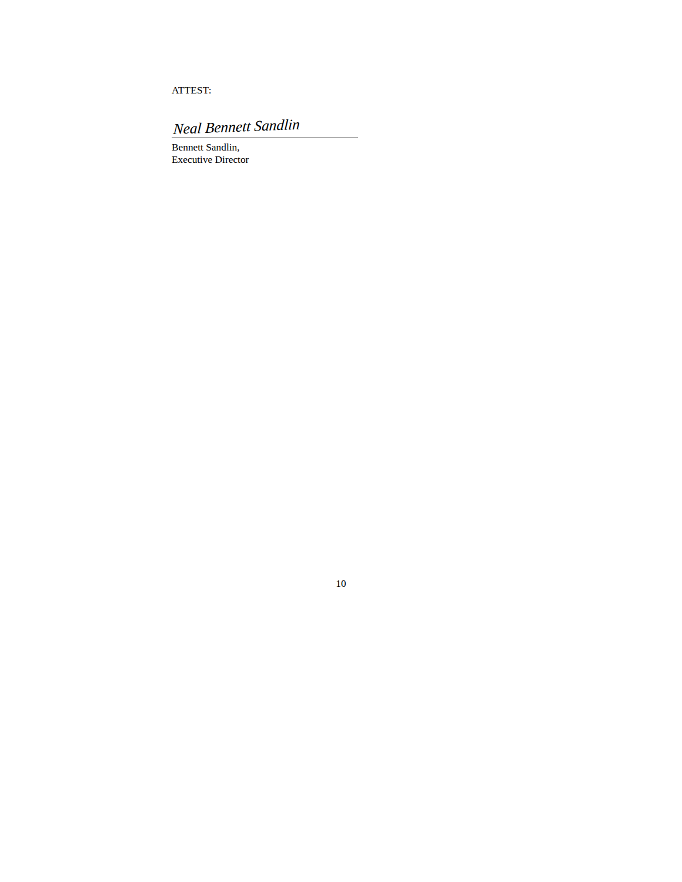ATTEST:
Neal Bennett Sandlin
Bennett Sandlin,
Executive Director
10